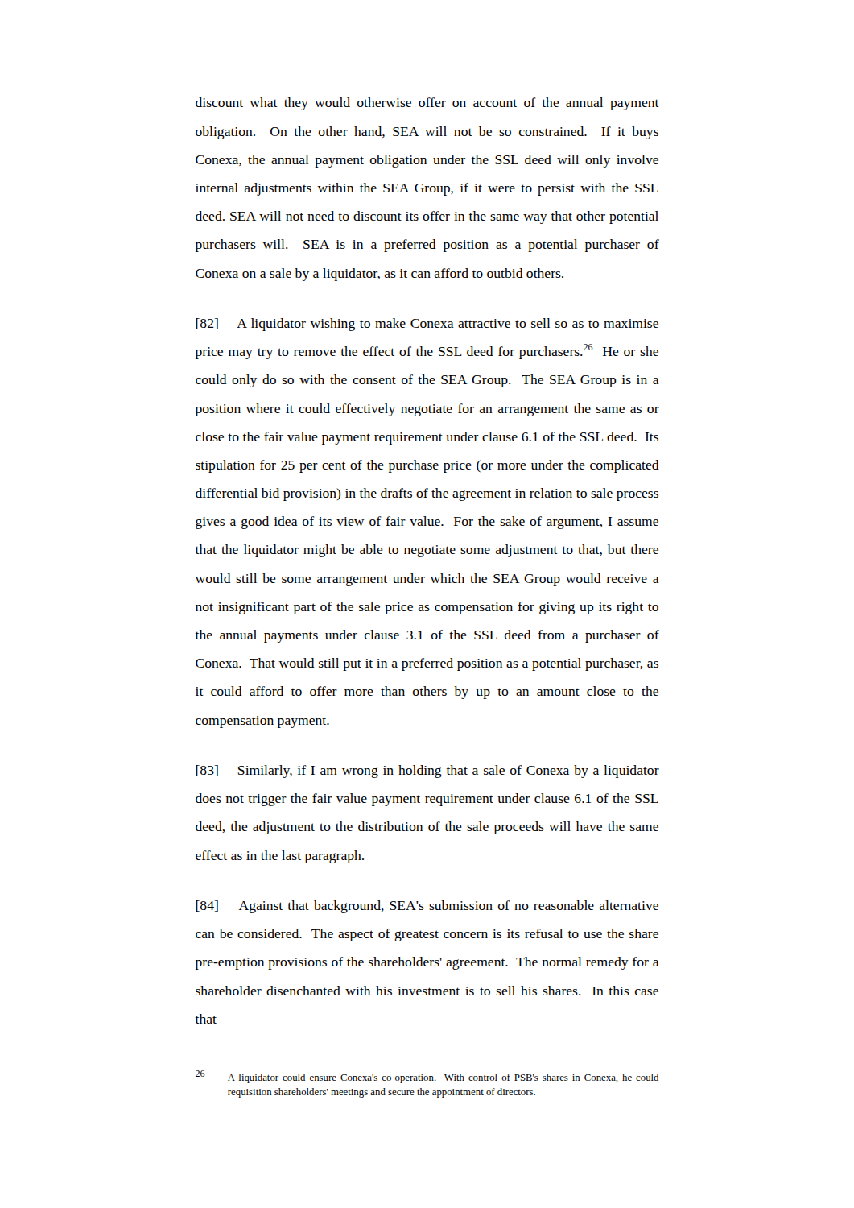discount what they would otherwise offer on account of the annual payment obligation. On the other hand, SEA will not be so constrained. If it buys Conexa, the annual payment obligation under the SSL deed will only involve internal adjustments within the SEA Group, if it were to persist with the SSL deed. SEA will not need to discount its offer in the same way that other potential purchasers will. SEA is in a preferred position as a potential purchaser of Conexa on a sale by a liquidator, as it can afford to outbid others.
[82] A liquidator wishing to make Conexa attractive to sell so as to maximise price may try to remove the effect of the SSL deed for purchasers.26 He or she could only do so with the consent of the SEA Group. The SEA Group is in a position where it could effectively negotiate for an arrangement the same as or close to the fair value payment requirement under clause 6.1 of the SSL deed. Its stipulation for 25 per cent of the purchase price (or more under the complicated differential bid provision) in the drafts of the agreement in relation to sale process gives a good idea of its view of fair value. For the sake of argument, I assume that the liquidator might be able to negotiate some adjustment to that, but there would still be some arrangement under which the SEA Group would receive a not insignificant part of the sale price as compensation for giving up its right to the annual payments under clause 3.1 of the SSL deed from a purchaser of Conexa. That would still put it in a preferred position as a potential purchaser, as it could afford to offer more than others by up to an amount close to the compensation payment.
[83] Similarly, if I am wrong in holding that a sale of Conexa by a liquidator does not trigger the fair value payment requirement under clause 6.1 of the SSL deed, the adjustment to the distribution of the sale proceeds will have the same effect as in the last paragraph.
[84] Against that background, SEA's submission of no reasonable alternative can be considered. The aspect of greatest concern is its refusal to use the share pre-emption provisions of the shareholders' agreement. The normal remedy for a shareholder disenchanted with his investment is to sell his shares. In this case that
26
A liquidator could ensure Conexa's co-operation. With control of PSB's shares in Conexa, he could requisition shareholders' meetings and secure the appointment of directors.